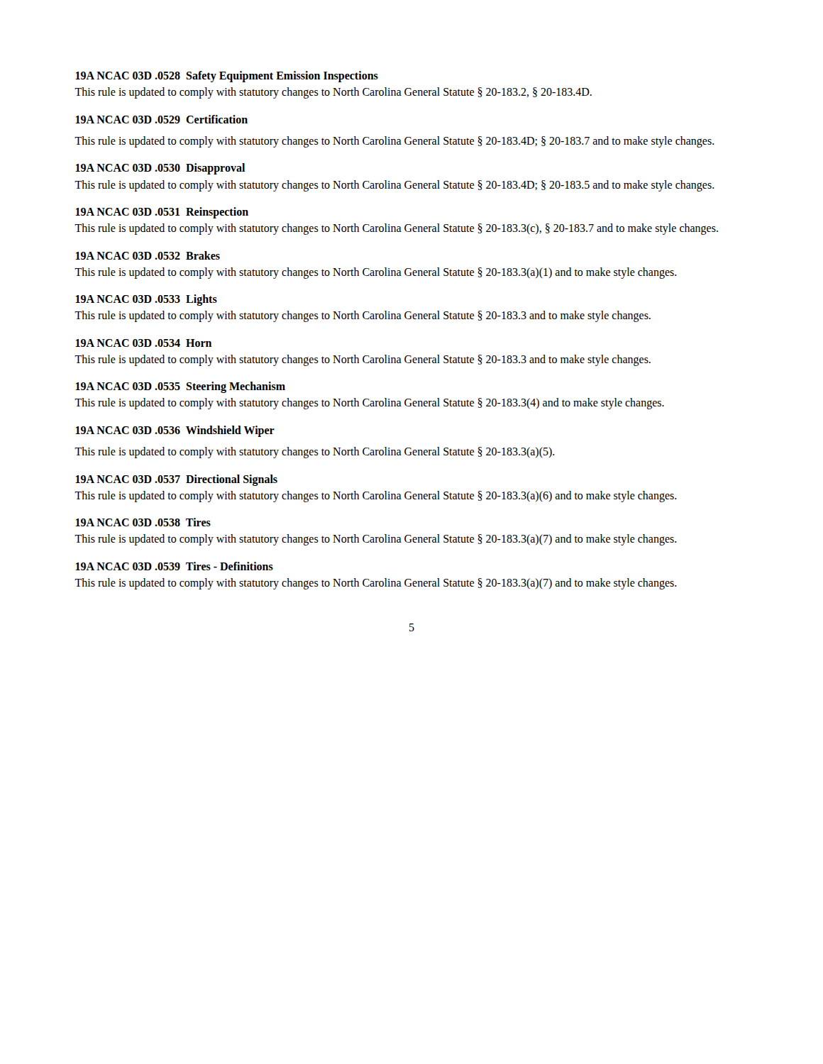19A NCAC 03D .0528 Safety Equipment Emission Inspections
This rule is updated to comply with statutory changes to North Carolina General Statute § 20-183.2, § 20-183.4D.
19A NCAC 03D .0529 Certification
This rule is updated to comply with statutory changes to North Carolina General Statute § 20-183.4D; § 20-183.7 and to make style changes.
19A NCAC 03D .0530 Disapproval
This rule is updated to comply with statutory changes to North Carolina General Statute § 20-183.4D; § 20-183.5 and to make style changes.
19A NCAC 03D .0531 Reinspection
This rule is updated to comply with statutory changes to North Carolina General Statute § 20-183.3(c), § 20-183.7 and to make style changes.
19A NCAC 03D .0532 Brakes
This rule is updated to comply with statutory changes to North Carolina General Statute § 20-183.3(a)(1) and to make style changes.
19A NCAC 03D .0533 Lights
This rule is updated to comply with statutory changes to North Carolina General Statute § 20-183.3 and to make style changes.
19A NCAC 03D .0534 Horn
This rule is updated to comply with statutory changes to North Carolina General Statute § 20-183.3 and to make style changes.
19A NCAC 03D .0535 Steering Mechanism
This rule is updated to comply with statutory changes to North Carolina General Statute § 20-183.3(4) and to make style changes.
19A NCAC 03D .0536 Windshield Wiper
This rule is updated to comply with statutory changes to North Carolina General Statute § 20-183.3(a)(5).
19A NCAC 03D .0537 Directional Signals
This rule is updated to comply with statutory changes to North Carolina General Statute § 20-183.3(a)(6) and to make style changes.
19A NCAC 03D .0538 Tires
This rule is updated to comply with statutory changes to North Carolina General Statute § 20-183.3(a)(7) and to make style changes.
19A NCAC 03D .0539 Tires - Definitions
This rule is updated to comply with statutory changes to North Carolina General Statute § 20-183.3(a)(7) and to make style changes.
5